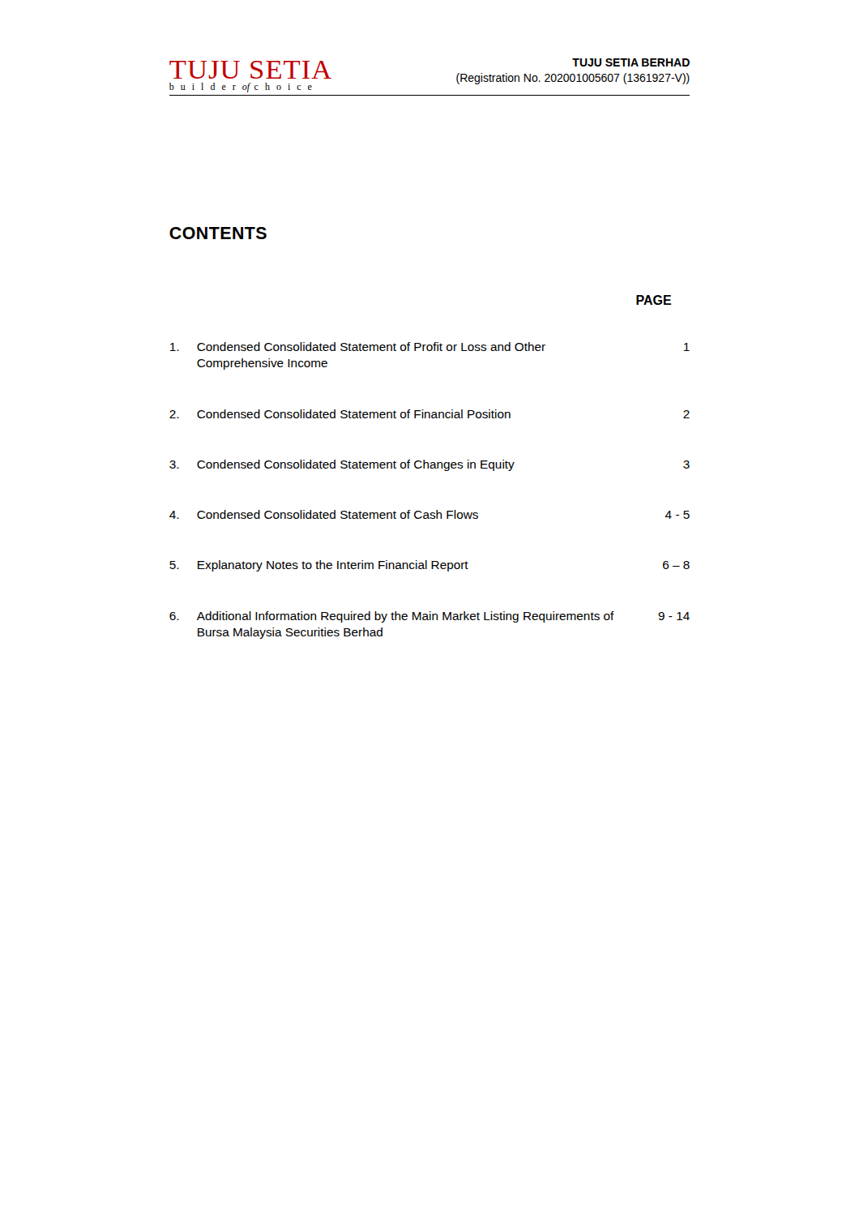TUJU SETIA
b u i l d e r of c h o i c e
TUJU SETIA BERHAD
(Registration No. 202001005607 (1361927-V))
CONTENTS
PAGE
| 1. | Condensed Consolidated Statement of Profit or Loss and Other Comprehensive Income | 1 |
| 2. | Condensed Consolidated Statement of Financial Position | 2 |
| 3. | Condensed Consolidated Statement of Changes in Equity | 3 |
| 4. | Condensed Consolidated Statement of Cash Flows | 4 - 5 |
| 5. | Explanatory Notes to the Interim Financial Report | 6 – 8 |
| 6. | Additional Information Required by the Main Market Listing Requirements of Bursa Malaysia Securities Berhad | 9 - 14 |